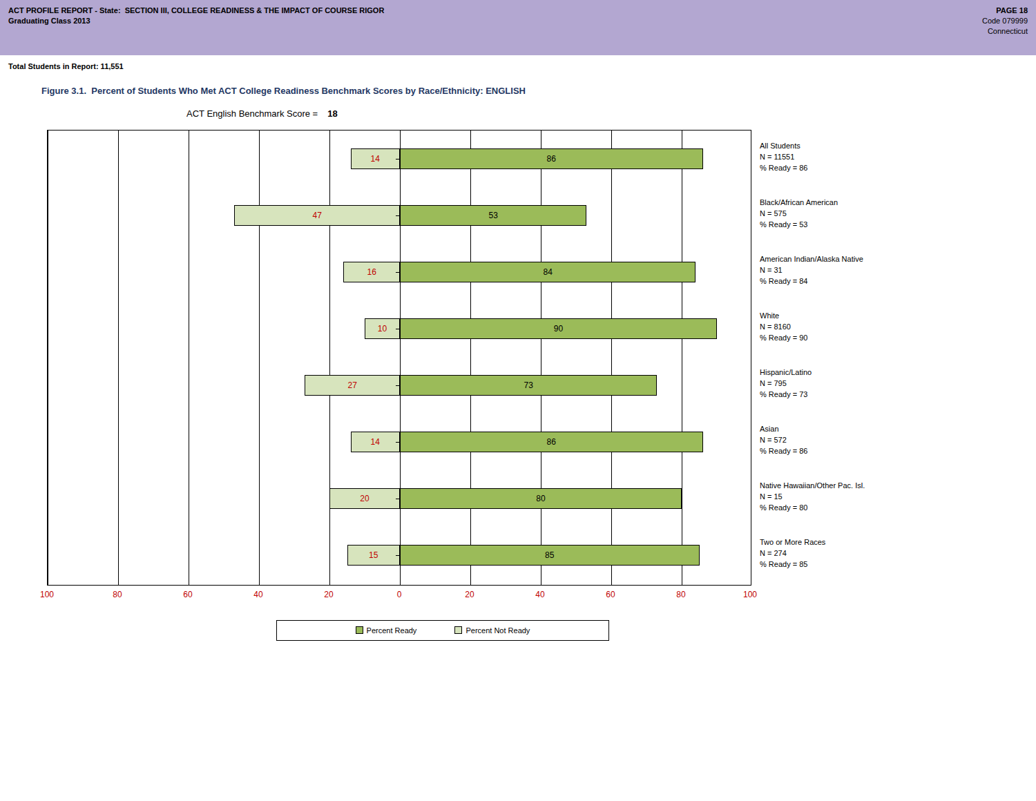ACT PROFILE REPORT - State: SECTION III, COLLEGE READINESS & THE IMPACT OF COURSE RIGOR
Graduating Class 2013
PAGE 18
Code 079999
Connecticut
Total Students in Report: 11,551
Figure 3.1. Percent of Students Who Met ACT College Readiness Benchmark Scores by Race/Ethnicity: ENGLISH
ACT English Benchmark Score =18
14
86
47
53
16
84
10
90
27
73
14
86
20
80
15
85
All Students
N = 11551
% Ready = 86
Black/African American
N = 575
% Ready = 53
American Indian/Alaska Native
N = 31
% Ready = 84
White
N = 8160
% Ready = 90
Hispanic/Latino
N = 795
% Ready = 73
Asian
N = 572
% Ready = 86
Native Hawaiian/Other Pac. Isl.
N = 15
% Ready = 80
Two or More Races
N = 274
% Ready = 85
100 80 60 40 20 0 20 40 60 80 100
Percent Ready Percent Not Ready